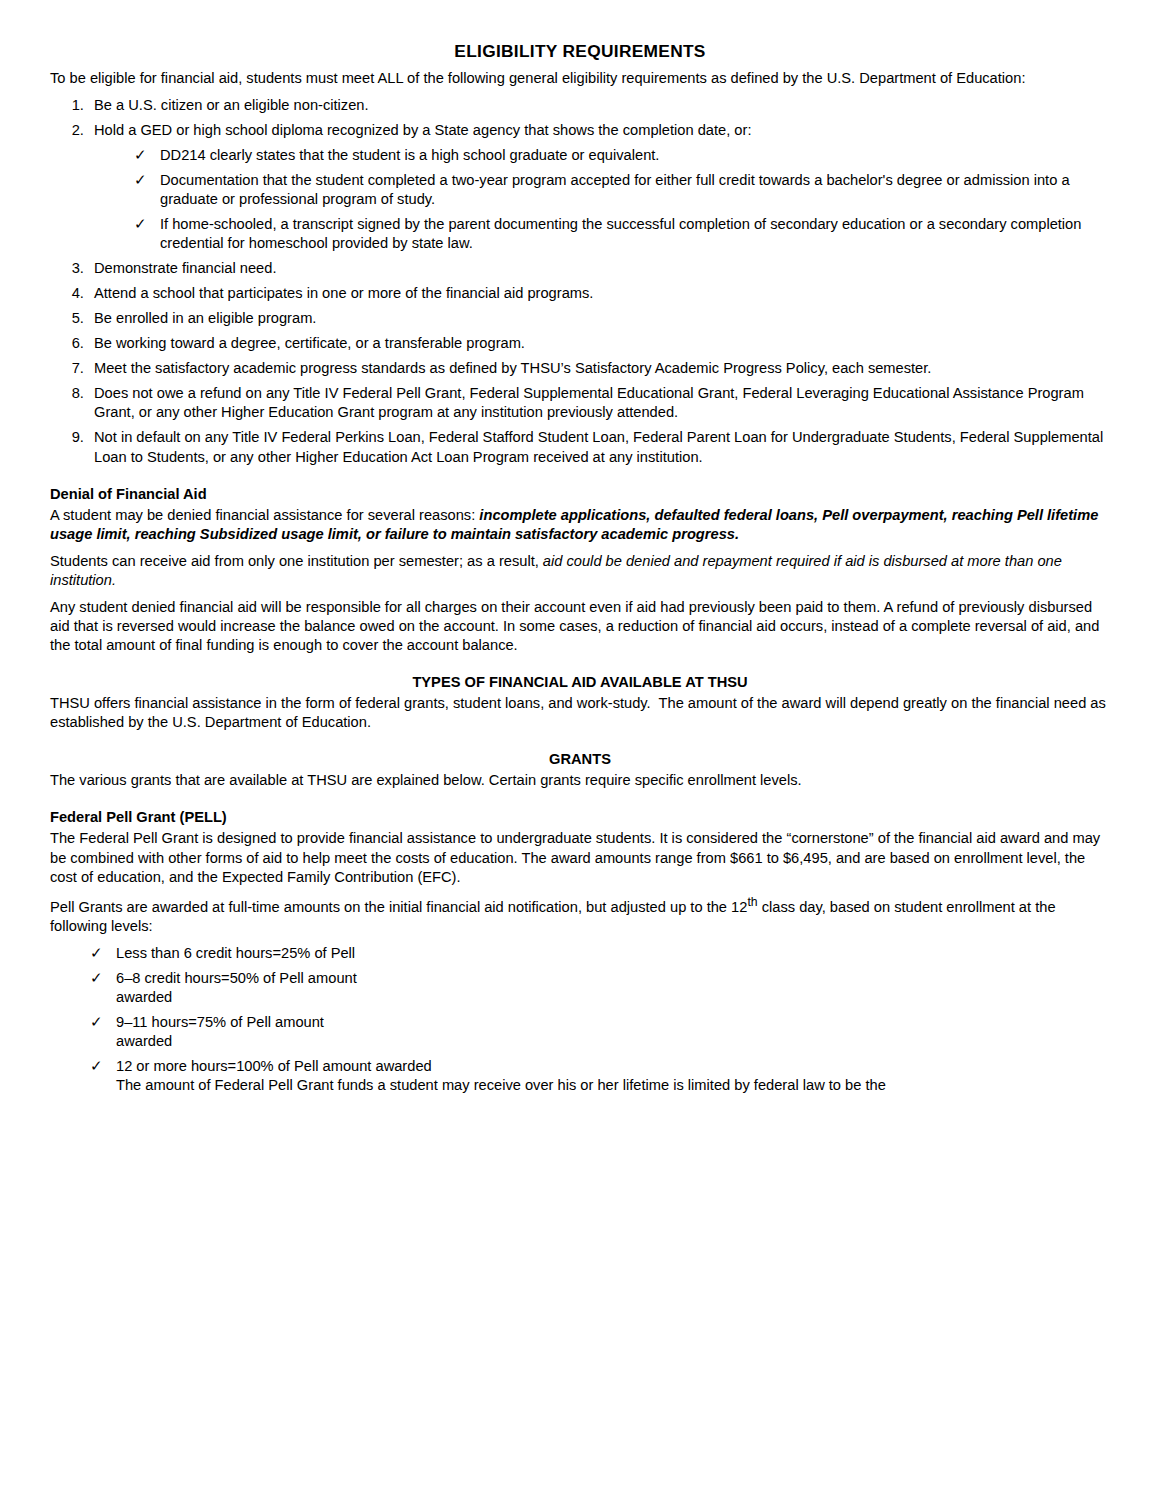ELIGIBILITY REQUIREMENTS
To be eligible for financial aid, students must meet ALL of the following general eligibility requirements as defined by the U.S. Department of Education:
Be a U.S. citizen or an eligible non-citizen.
Hold a GED or high school diploma recognized by a State agency that shows the completion date, or:
DD214 clearly states that the student is a high school graduate or equivalent.
Documentation that the student completed a two-year program accepted for either full credit towards a bachelor's degree or admission into a graduate or professional program of study.
If home-schooled, a transcript signed by the parent documenting the successful completion of secondary education or a secondary completion credential for homeschool provided by state law.
Demonstrate financial need.
Attend a school that participates in one or more of the financial aid programs.
Be enrolled in an eligible program.
Be working toward a degree, certificate, or a transferable program.
Meet the satisfactory academic progress standards as defined by THSU’s Satisfactory Academic Progress Policy, each semester.
Does not owe a refund on any Title IV Federal Pell Grant, Federal Supplemental Educational Grant, Federal Leveraging Educational Assistance Program Grant, or any other Higher Education Grant program at any institution previously attended.
Not in default on any Title IV Federal Perkins Loan, Federal Stafford Student Loan, Federal Parent Loan for Undergraduate Students, Federal Supplemental Loan to Students, or any other Higher Education Act Loan Program received at any institution.
Denial of Financial Aid
A student may be denied financial assistance for several reasons: incomplete applications, defaulted federal loans, Pell overpayment, reaching Pell lifetime usage limit, reaching Subsidized usage limit, or failure to maintain satisfactory academic progress.
Students can receive aid from only one institution per semester; as a result, aid could be denied and repayment required if aid is disbursed at more than one institution.
Any student denied financial aid will be responsible for all charges on their account even if aid had previously been paid to them. A refund of previously disbursed aid that is reversed would increase the balance owed on the account. In some cases, a reduction of financial aid occurs, instead of a complete reversal of aid, and the total amount of final funding is enough to cover the account balance.
TYPES OF FINANCIAL AID AVAILABLE AT THSU
THSU offers financial assistance in the form of federal grants, student loans, and work-study. The amount of the award will depend greatly on the financial need as established by the U.S. Department of Education.
GRANTS
The various grants that are available at THSU are explained below. Certain grants require specific enrollment levels.
Federal Pell Grant (PELL)
The Federal Pell Grant is designed to provide financial assistance to undergraduate students. It is considered the “cornerstone” of the financial aid award and may be combined with other forms of aid to help meet the costs of education. The award amounts range from $661 to $6,495, and are based on enrollment level, the cost of education, and the Expected Family Contribution (EFC).
Pell Grants are awarded at full-time amounts on the initial financial aid notification, but adjusted up to the 12th class day, based on student enrollment at the following levels:
Less than 6 credit hours=25% of Pell
6–8 credit hours=50% of Pell amount
awarded
9–11 hours=75% of Pell amount
awarded
12 or more hours=100% of Pell amount awarded
The amount of Federal Pell Grant funds a student may receive over his or her lifetime is limited by federal law to be the